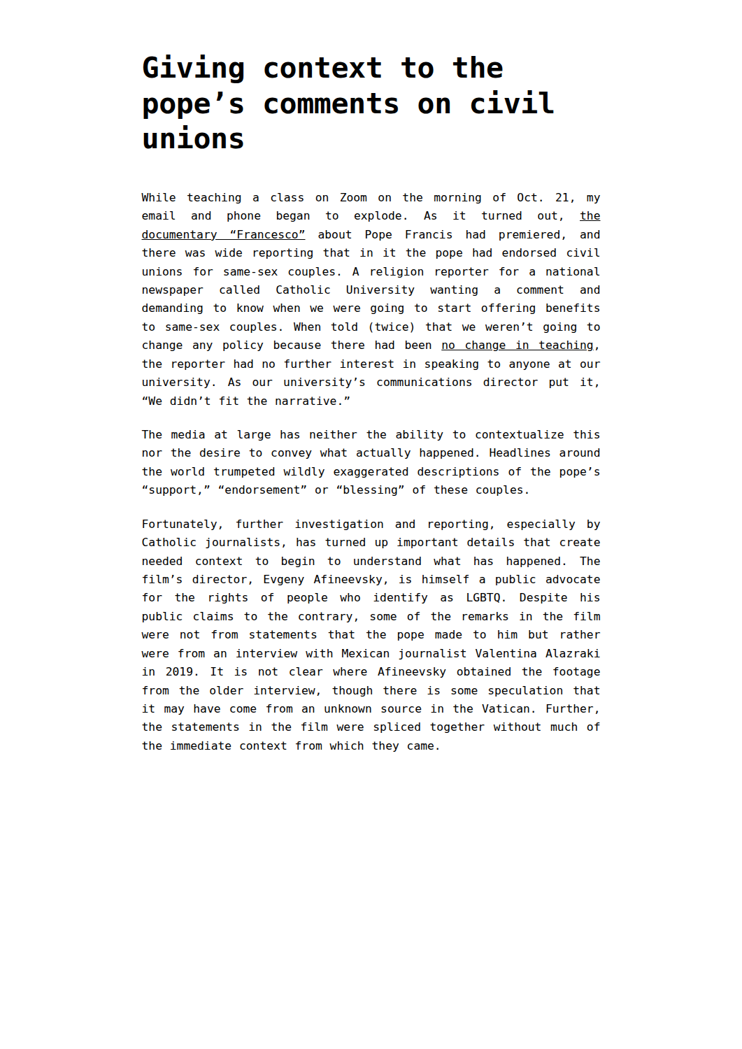Giving context to the pope’s comments on civil unions
While teaching a class on Zoom on the morning of Oct. 21, my email and phone began to explode. As it turned out, the documentary “Francesco” about Pope Francis had premiered, and there was wide reporting that in it the pope had endorsed civil unions for same-sex couples. A religion reporter for a national newspaper called Catholic University wanting a comment and demanding to know when we were going to start offering benefits to same-sex couples. When told (twice) that we weren’t going to change any policy because there had been no change in teaching, the reporter had no further interest in speaking to anyone at our university. As our university’s communications director put it, “We didn’t fit the narrative.”
The media at large has neither the ability to contextualize this nor the desire to convey what actually happened. Headlines around the world trumpeted wildly exaggerated descriptions of the pope’s “support,” “endorsement” or “blessing” of these couples.
Fortunately, further investigation and reporting, especially by Catholic journalists, has turned up important details that create needed context to begin to understand what has happened. The film’s director, Evgeny Afineevsky, is himself a public advocate for the rights of people who identify as LGBTQ. Despite his public claims to the contrary, some of the remarks in the film were not from statements that the pope made to him but rather were from an interview with Mexican journalist Valentina Alazraki in 2019. It is not clear where Afineevsky obtained the footage from the older interview, though there is some speculation that it may have come from an unknown source in the Vatican. Further, the statements in the film were spliced together without much of the immediate context from which they came.